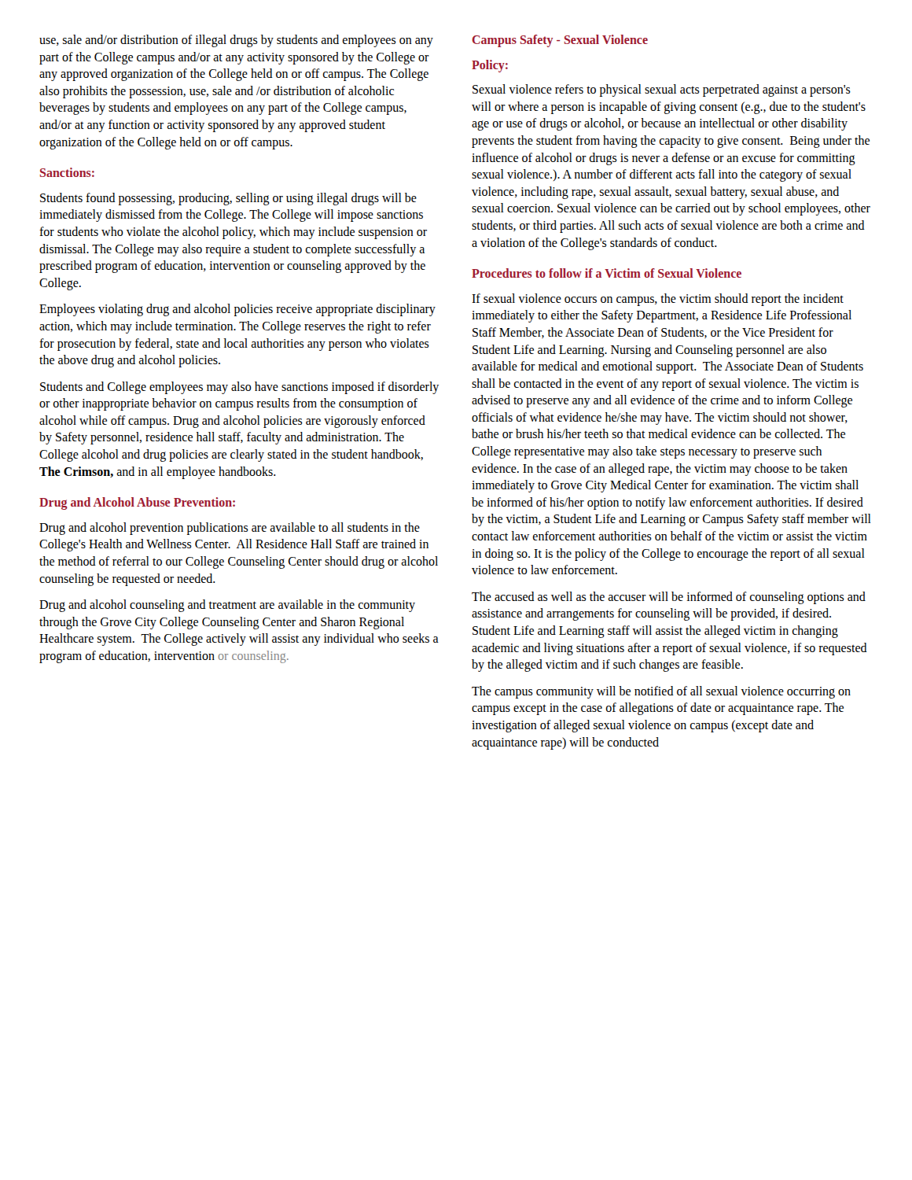use, sale and/or distribution of illegal drugs by students and employees on any part of the College campus and/or at any activity sponsored by the College or any approved organization of the College held on or off campus. The College also prohibits the possession, use, sale and /or distribution of alcoholic beverages by students and employees on any part of the College campus, and/or at any function or activity sponsored by any approved student organization of the College held on or off campus.
Sanctions:
Students found possessing, producing, selling or using illegal drugs will be immediately dismissed from the College. The College will impose sanctions for students who violate the alcohol policy, which may include suspension or dismissal. The College may also require a student to complete successfully a prescribed program of education, intervention or counseling approved by the College.
Employees violating drug and alcohol policies receive appropriate disciplinary action, which may include termination. The College reserves the right to refer for prosecution by federal, state and local authorities any person who violates the above drug and alcohol policies.
Students and College employees may also have sanctions imposed if disorderly or other inappropriate behavior on campus results from the consumption of alcohol while off campus. Drug and alcohol policies are vigorously enforced by Safety personnel, residence hall staff, faculty and administration. The College alcohol and drug policies are clearly stated in the student handbook, The Crimson, and in all employee handbooks.
Drug and Alcohol Abuse Prevention:
Drug and alcohol prevention publications are available to all students in the College's Health and Wellness Center. All Residence Hall Staff are trained in the method of referral to our College Counseling Center should drug or alcohol counseling be requested or needed.
Drug and alcohol counseling and treatment are available in the community through the Grove City College Counseling Center and Sharon Regional Healthcare system. The College actively will assist any individual who seeks a program of education, intervention or counseling.
Campus Safety - Sexual Violence
Policy:
Sexual violence refers to physical sexual acts perpetrated against a person's will or where a person is incapable of giving consent (e.g., due to the student's age or use of drugs or alcohol, or because an intellectual or other disability prevents the student from having the capacity to give consent. Being under the influence of alcohol or drugs is never a defense or an excuse for committing sexual violence.). A number of different acts fall into the category of sexual violence, including rape, sexual assault, sexual battery, sexual abuse, and sexual coercion. Sexual violence can be carried out by school employees, other students, or third parties. All such acts of sexual violence are both a crime and a violation of the College's standards of conduct.
Procedures to follow if a Victim of Sexual Violence
If sexual violence occurs on campus, the victim should report the incident immediately to either the Safety Department, a Residence Life Professional Staff Member, the Associate Dean of Students, or the Vice President for Student Life and Learning. Nursing and Counseling personnel are also available for medical and emotional support. The Associate Dean of Students shall be contacted in the event of any report of sexual violence. The victim is advised to preserve any and all evidence of the crime and to inform College officials of what evidence he/she may have. The victim should not shower, bathe or brush his/her teeth so that medical evidence can be collected. The College representative may also take steps necessary to preserve such evidence. In the case of an alleged rape, the victim may choose to be taken immediately to Grove City Medical Center for examination. The victim shall be informed of his/her option to notify law enforcement authorities. If desired by the victim, a Student Life and Learning or Campus Safety staff member will contact law enforcement authorities on behalf of the victim or assist the victim in doing so. It is the policy of the College to encourage the report of all sexual violence to law enforcement.
The accused as well as the accuser will be informed of counseling options and assistance and arrangements for counseling will be provided, if desired. Student Life and Learning staff will assist the alleged victim in changing academic and living situations after a report of sexual violence, if so requested by the alleged victim and if such changes are feasible.
The campus community will be notified of all sexual violence occurring on campus except in the case of allegations of date or acquaintance rape. The investigation of alleged sexual violence on campus (except date and acquaintance rape) will be conducted